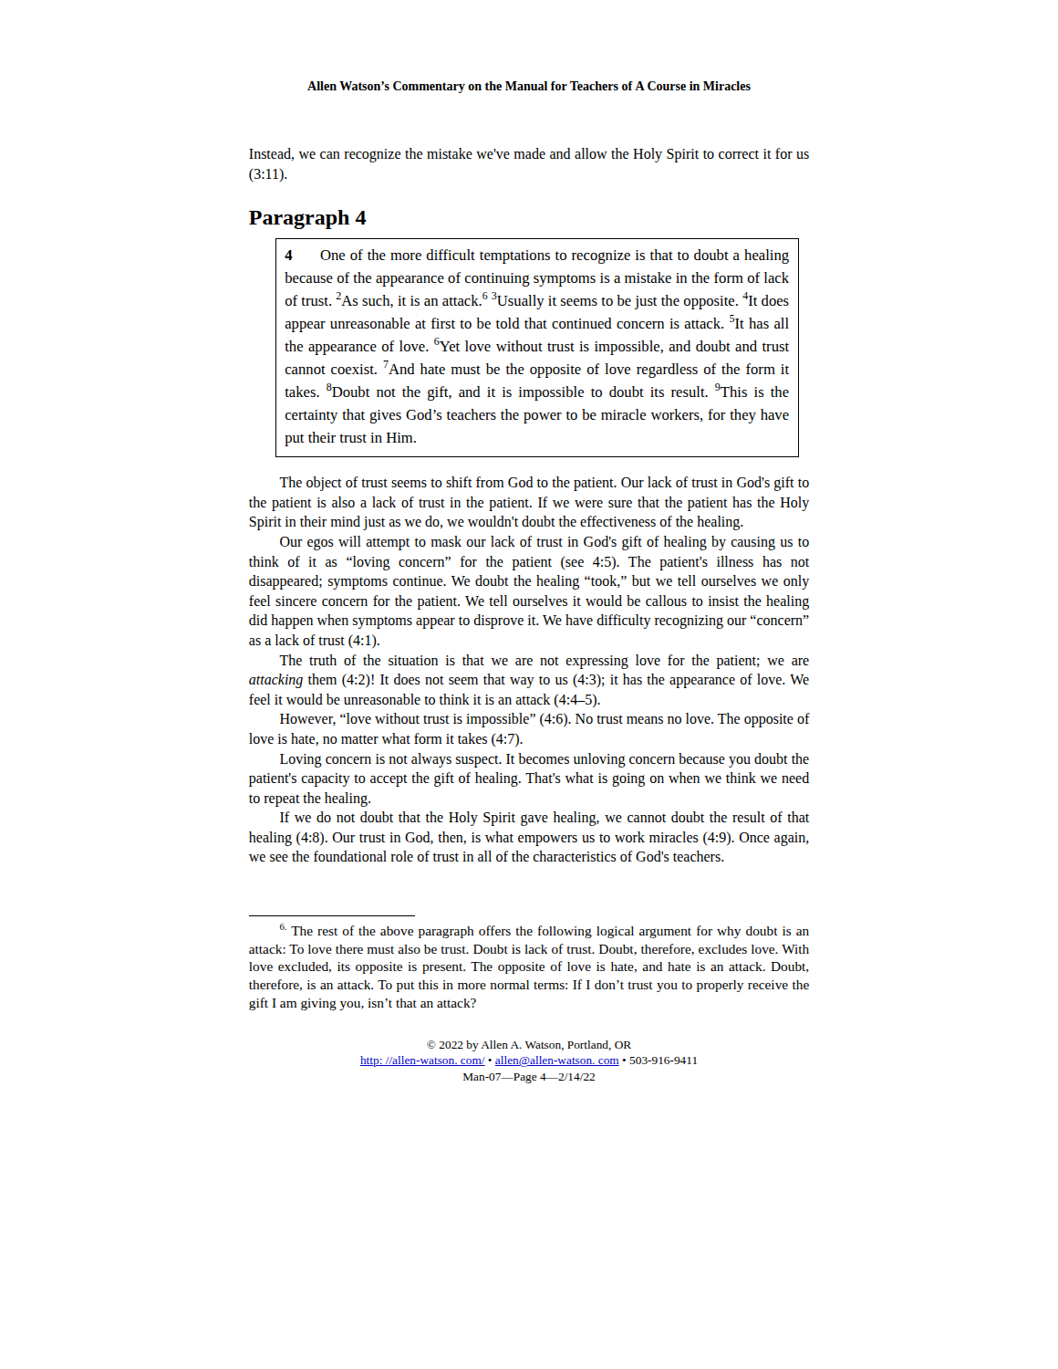Allen Watson’s Commentary on the Manual for Teachers of A Course in Miracles
Instead, we can recognize the mistake we've made and allow the Holy Spirit to correct it for us (3:11).
Paragraph 4
4 One of the more difficult temptations to recognize is that to doubt a healing because of the appearance of continuing symptoms is a mistake in the form of lack of trust. 2 As such, it is an attack.6 3 Usually it seems to be just the opposite. 4 It does appear unreasonable at first to be told that continued concern is attack. 5 It has all the appearance of love. 6 Yet love without trust is impossible, and doubt and trust cannot coexist. 7 And hate must be the opposite of love regardless of the form it takes. 8 Doubt not the gift, and it is impossible to doubt its result. 9 This is the certainty that gives God’s teachers the power to be miracle workers, for they have put their trust in Him.
The object of trust seems to shift from God to the patient. Our lack of trust in God's gift to the patient is also a lack of trust in the patient. If we were sure that the patient has the Holy Spirit in their mind just as we do, we wouldn't doubt the effectiveness of the healing.
Our egos will attempt to mask our lack of trust in God's gift of healing by causing us to think of it as “loving concern” for the patient (see 4:5). The patient's illness has not disappeared; symptoms continue. We doubt the healing “took,” but we tell ourselves we only feel sincere concern for the patient. We tell ourselves it would be callous to insist the healing did happen when symptoms appear to disprove it. We have difficulty recognizing our “concern” as a lack of trust (4:1).
The truth of the situation is that we are not expressing love for the patient; we are attacking them (4:2)! It does not seem that way to us (4:3); it has the appearance of love. We feel it would be unreasonable to think it is an attack (4:4–5).
However, “love without trust is impossible” (4:6). No trust means no love. The opposite of love is hate, no matter what form it takes (4:7).
Loving concern is not always suspect. It becomes unloving concern because you doubt the patient's capacity to accept the gift of healing. That's what is going on when we think we need to repeat the healing.
If we do not doubt that the Holy Spirit gave healing, we cannot doubt the result of that healing (4:8). Our trust in God, then, is what empowers us to work miracles (4:9). Once again, we see the foundational role of trust in all of the characteristics of God's teachers.
6. The rest of the above paragraph offers the following logical argument for why doubt is an attack: To love there must also be trust. Doubt is lack of trust. Doubt, therefore, excludes love. With love excluded, its opposite is present. The opposite of love is hate, and hate is an attack. Doubt, therefore, is an attack. To put this in more normal terms: If I don’t trust you to properly receive the gift I am giving you, isn’t that an attack?
© 2022 by Allen A. Watson, Portland, OR
http: //allen-watson. com/ • allen@allen-watson. com • 503-916-9411
Man-07—Page 4—2/14/22